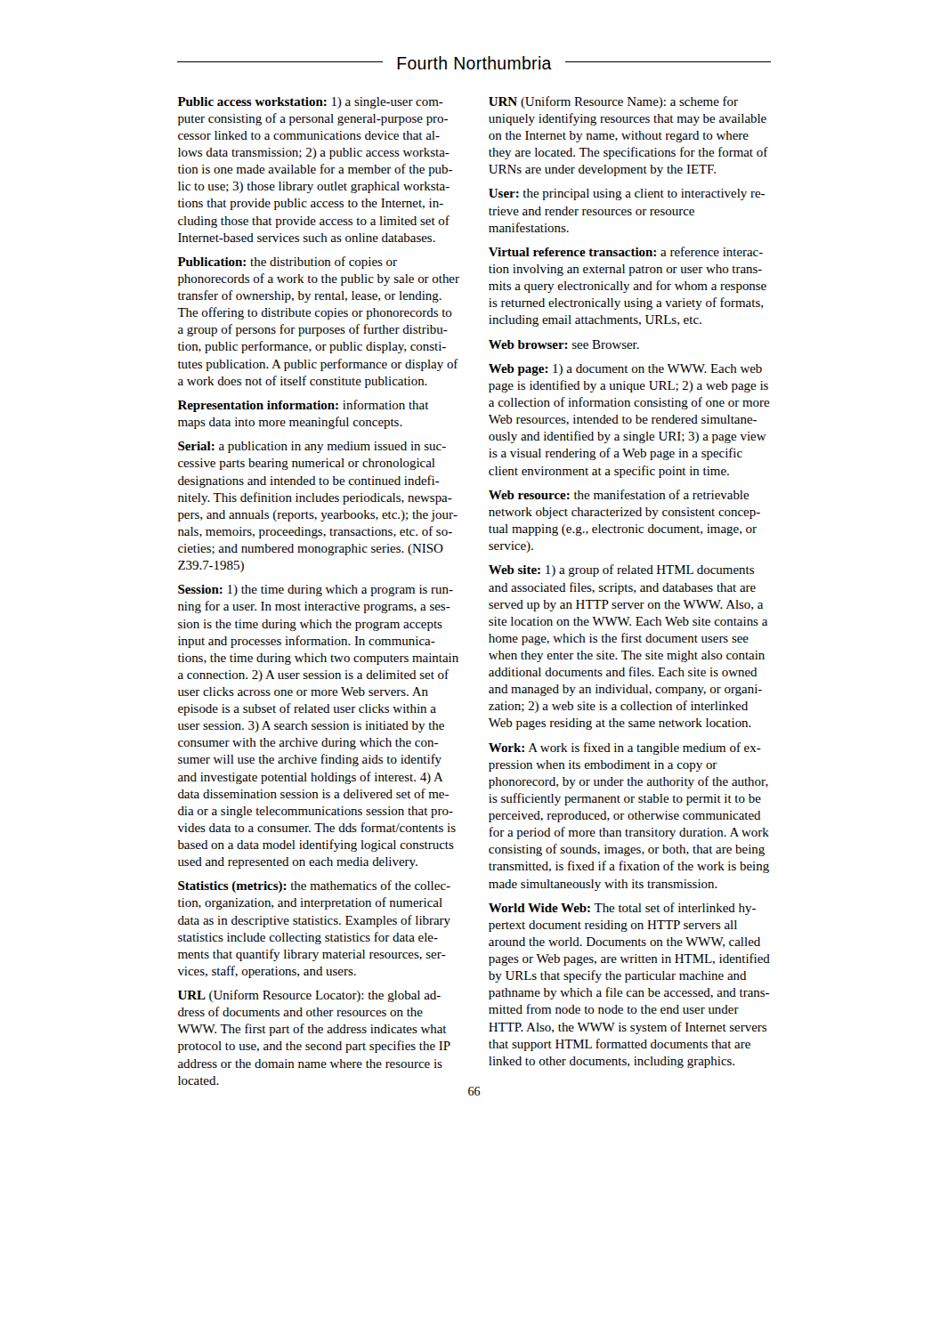Fourth Northumbria
Public access workstation: 1) a single-user computer consisting of a personal general-purpose processor linked to a communications device that allows data transmission; 2) a public access workstation is one made available for a member of the public to use; 3) those library outlet graphical workstations that provide public access to the Internet, including those that provide access to a limited set of Internet-based services such as online databases.
Publication: the distribution of copies or phonorecords of a work to the public by sale or other transfer of ownership, by rental, lease, or lending. The offering to distribute copies or phonorecords to a group of persons for purposes of further distribution, public performance, or public display, constitutes publication. A public performance or display of a work does not of itself constitute publication.
Representation information: information that maps data into more meaningful concepts.
Serial: a publication in any medium issued in successive parts bearing numerical or chronological designations and intended to be continued indefinitely. This definition includes periodicals, newspapers, and annuals (reports, yearbooks, etc.); the journals, memoirs, proceedings, transactions, etc. of societies; and numbered monographic series. (NISO Z39.7-1985)
Session: 1) the time during which a program is running for a user. In most interactive programs, a session is the time during which the program accepts input and processes information. In communications, the time during which two computers maintain a connection. 2) A user session is a delimited set of user clicks across one or more Web servers. An episode is a subset of related user clicks within a user session. 3) A search session is initiated by the consumer with the archive during which the consumer will use the archive finding aids to identify and investigate potential holdings of interest. 4) A data dissemination session is a delivered set of media or a single telecommunications session that provides data to a consumer. The dds format/contents is based on a data model identifying logical constructs used and represented on each media delivery.
Statistics (metrics): the mathematics of the collection, organization, and interpretation of numerical data as in descriptive statistics. Examples of library statistics include collecting statistics for data elements that quantify library material resources, services, staff, operations, and users.
URL (Uniform Resource Locator): the global address of documents and other resources on the WWW. The first part of the address indicates what protocol to use, and the second part specifies the IP address or the domain name where the resource is located.
URN (Uniform Resource Name): a scheme for uniquely identifying resources that may be available on the Internet by name, without regard to where they are located. The specifications for the format of URNs are under development by the IETF.
User: the principal using a client to interactively retrieve and render resources or resource manifestations.
Virtual reference transaction: a reference interaction involving an external patron or user who transmits a query electronically and for whom a response is returned electronically using a variety of formats, including email attachments, URLs, etc.
Web browser: see Browser.
Web page: 1) a document on the WWW. Each web page is identified by a unique URL; 2) a web page is a collection of information consisting of one or more Web resources, intended to be rendered simultaneously and identified by a single URI; 3) a page view is a visual rendering of a Web page in a specific client environment at a specific point in time.
Web resource: the manifestation of a retrievable network object characterized by consistent conceptual mapping (e.g., electronic document, image, or service).
Web site: 1) a group of related HTML documents and associated files, scripts, and databases that are served up by an HTTP server on the WWW. Also, a site location on the WWW. Each Web site contains a home page, which is the first document users see when they enter the site. The site might also contain additional documents and files. Each site is owned and managed by an individual, company, or organization; 2) a web site is a collection of interlinked Web pages residing at the same network location.
Work: A work is fixed in a tangible medium of expression when its embodiment in a copy or phonorecord, by or under the authority of the author, is sufficiently permanent or stable to permit it to be perceived, reproduced, or otherwise communicated for a period of more than transitory duration. A work consisting of sounds, images, or both, that are being transmitted, is fixed if a fixation of the work is being made simultaneously with its transmission.
World Wide Web: The total set of interlinked hypertext document residing on HTTP servers all around the world. Documents on the WWW, called pages or Web pages, are written in HTML, identified by URLs that specify the particular machine and pathname by which a file can be accessed, and transmitted from node to node to the end user under HTTP. Also, the WWW is system of Internet servers that support HTML formatted documents that are linked to other documents, including graphics.
66